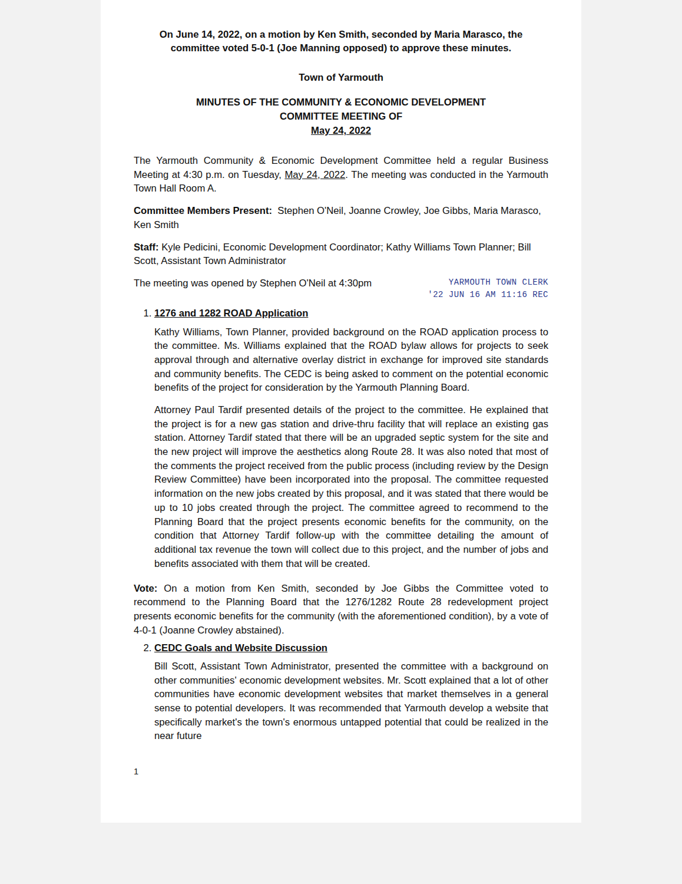On June 14, 2022, on a motion by Ken Smith, seconded by Maria Marasco, the committee voted 5-0-1 (Joe Manning opposed) to approve these minutes.
Town of Yarmouth
MINUTES OF THE COMMUNITY & ECONOMIC DEVELOPMENT
COMMITTEE MEETING OF
May 24, 2022
The Yarmouth Community & Economic Development Committee held a regular Business Meeting at 4:30 p.m. on Tuesday, May 24, 2022. The meeting was conducted in the Yarmouth Town Hall Room A.
Committee Members Present: Stephen O'Neil, Joanne Crowley, Joe Gibbs, Maria Marasco, Ken Smith
Staff: Kyle Pedicini, Economic Development Coordinator; Kathy Williams Town Planner; Bill Scott, Assistant Town Administrator
YARMOUTH TOWN CLERK
'22 JUN 16 AM 11:16 REC
The meeting was opened by Stephen O'Neil at 4:30pm
1276 and 1282 ROAD Application
Kathy Williams, Town Planner, provided background on the ROAD application process to the committee. Ms. Williams explained that the ROAD bylaw allows for projects to seek approval through and alternative overlay district in exchange for improved site standards and community benefits. The CEDC is being asked to comment on the potential economic benefits of the project for consideration by the Yarmouth Planning Board.
Attorney Paul Tardif presented details of the project to the committee. He explained that the project is for a new gas station and drive-thru facility that will replace an existing gas station. Attorney Tardif stated that there will be an upgraded septic system for the site and the new project will improve the aesthetics along Route 28. It was also noted that most of the comments the project received from the public process (including review by the Design Review Committee) have been incorporated into the proposal. The committee requested information on the new jobs created by this proposal, and it was stated that there would be up to 10 jobs created through the project. The committee agreed to recommend to the Planning Board that the project presents economic benefits for the community, on the condition that Attorney Tardif follow-up with the committee detailing the amount of additional tax revenue the town will collect due to this project, and the number of jobs and benefits associated with them that will be created.
Vote: On a motion from Ken Smith, seconded by Joe Gibbs the Committee voted to recommend to the Planning Board that the 1276/1282 Route 28 redevelopment project presents economic benefits for the community (with the aforementioned condition), by a vote of 4-0-1 (Joanne Crowley abstained).
CEDC Goals and Website Discussion
Bill Scott, Assistant Town Administrator, presented the committee with a background on other communities' economic development websites. Mr. Scott explained that a lot of other communities have economic development websites that market themselves in a general sense to potential developers. It was recommended that Yarmouth develop a website that specifically market's the town's enormous untapped potential that could be realized in the near future
1